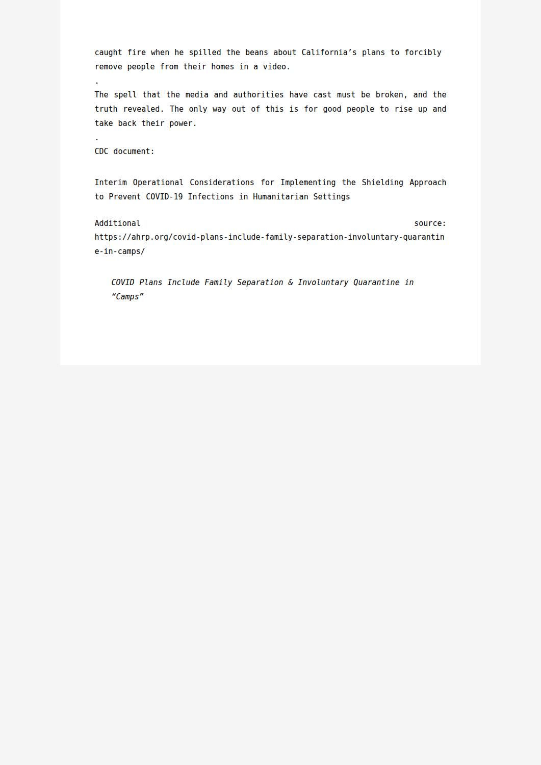caught fire when he spilled the beans about California’s plans to forcibly remove people from their homes in a video.
.
The spell that the media and authorities have cast must be broken, and the truth revealed. The only way out of this is for good people to rise up and take back their power.
.
CDC document:
Interim Operational Considerations for Implementing the Shielding Approach to Prevent COVID-19 Infections in Humanitarian Settings
Additional source:
https://ahrp.org/covid-plans-include-family-separation-involuntary-quarantine-in-camps/
COVID Plans Include Family Separation & Involuntary Quarantine in “Camps”